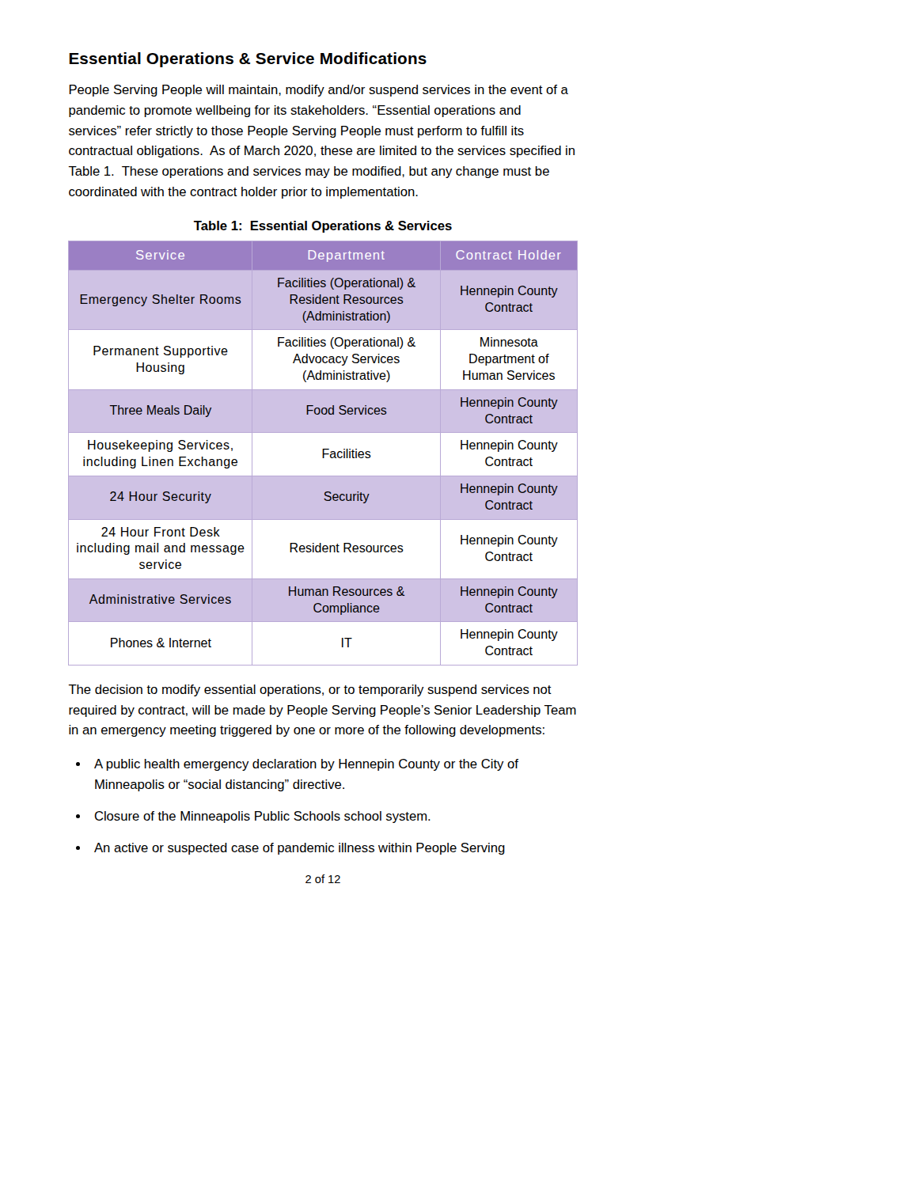Essential Operations & Service Modifications
People Serving People will maintain, modify and/or suspend services in the event of a pandemic to promote wellbeing for its stakeholders. “Essential operations and services” refer strictly to those People Serving People must perform to fulfill its contractual obligations. As of March 2020, these are limited to the services specified in Table 1. These operations and services may be modified, but any change must be coordinated with the contract holder prior to implementation.
Table 1: Essential Operations & Services
| Service | Department | Contract Holder |
| --- | --- | --- |
| Emergency Shelter Rooms | Facilities (Operational) & Resident Resources (Administration) | Hennepin County Contract |
| Permanent Supportive Housing | Facilities (Operational) & Advocacy Services (Administrative) | Minnesota Department of Human Services |
| Three Meals Daily | Food Services | Hennepin County Contract |
| Housekeeping Services, including Linen Exchange | Facilities | Hennepin County Contract |
| 24 Hour Security | Security | Hennepin County Contract |
| 24 Hour Front Desk including mail and message service | Resident Resources | Hennepin County Contract |
| Administrative Services | Human Resources & Compliance | Hennepin County Contract |
| Phones & Internet | IT | Hennepin County Contract |
The decision to modify essential operations, or to temporarily suspend services not required by contract, will be made by People Serving People’s Senior Leadership Team in an emergency meeting triggered by one or more of the following developments:
A public health emergency declaration by Hennepin County or the City of Minneapolis or “social distancing” directive.
Closure of the Minneapolis Public Schools school system.
An active or suspected case of pandemic illness within People Serving
2 of 12